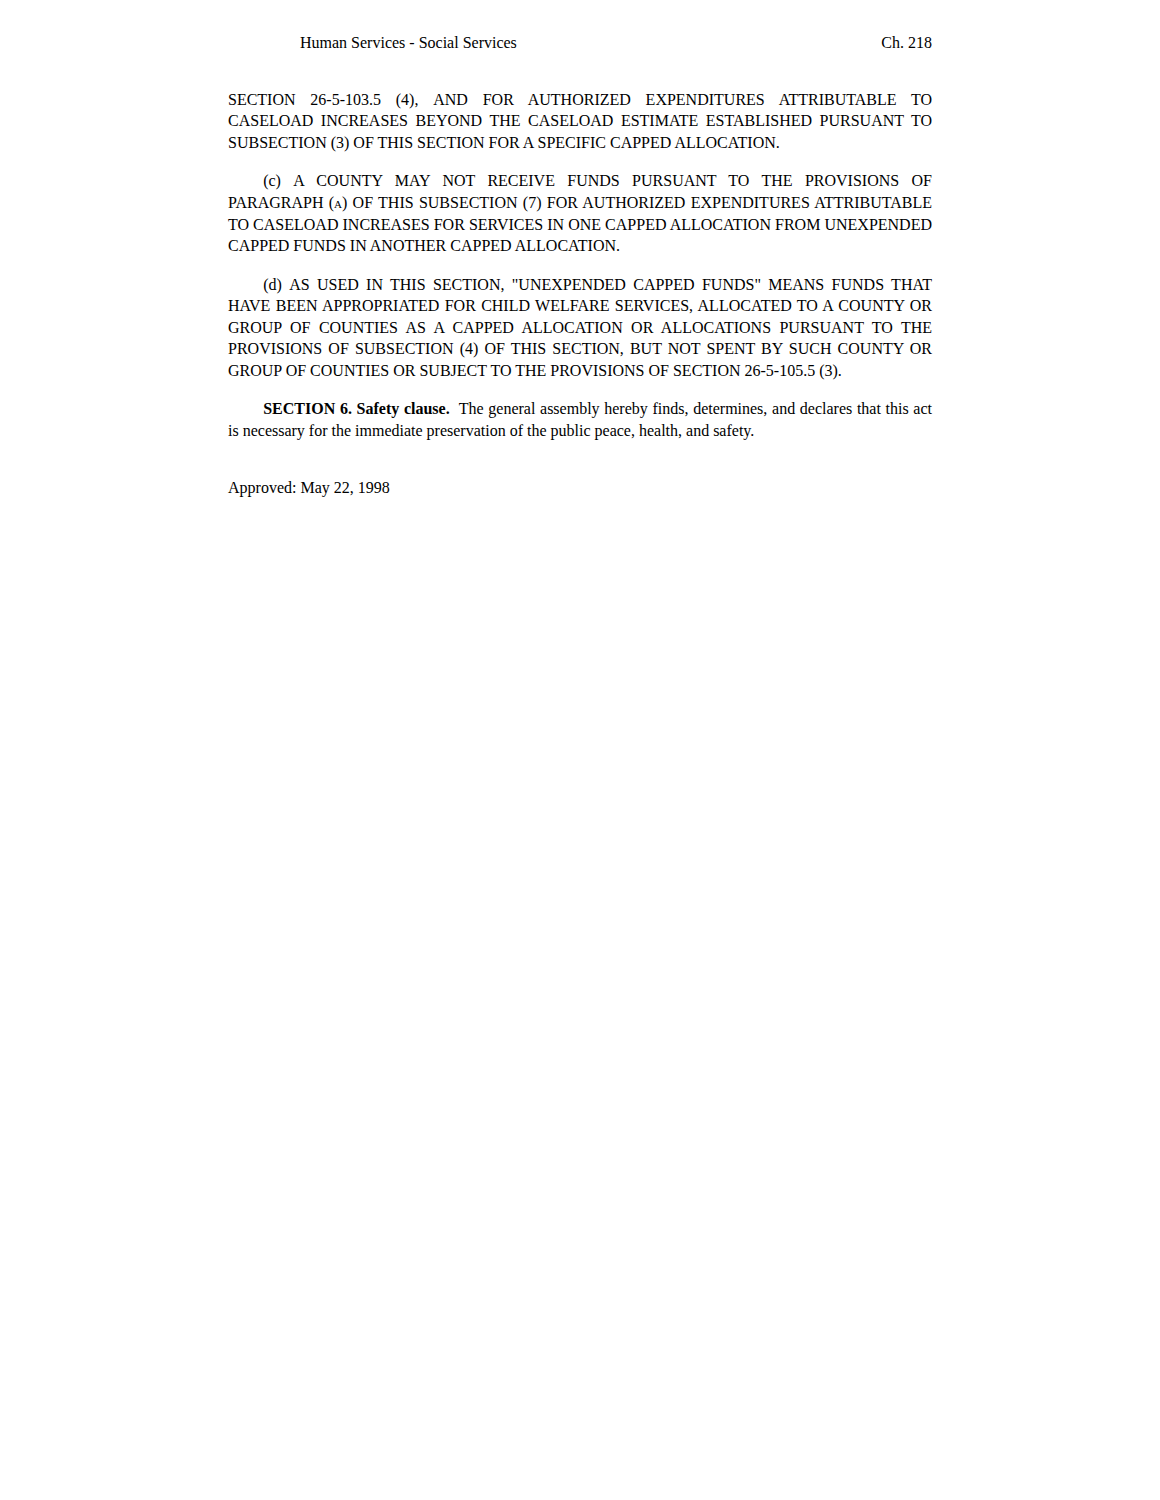Human Services - Social Services Ch. 218
SECTION 26-5-103.5 (4), AND FOR AUTHORIZED EXPENDITURES ATTRIBUTABLE TO CASELOAD INCREASES BEYOND THE CASELOAD ESTIMATE ESTABLISHED PURSUANT TO SUBSECTION (3) OF THIS SECTION FOR A SPECIFIC CAPPED ALLOCATION.
(c) A COUNTY MAY NOT RECEIVE FUNDS PURSUANT TO THE PROVISIONS OF PARAGRAPH (a) OF THIS SUBSECTION (7) FOR AUTHORIZED EXPENDITURES ATTRIBUTABLE TO CASELOAD INCREASES FOR SERVICES IN ONE CAPPED ALLOCATION FROM UNEXPENDED CAPPED FUNDS IN ANOTHER CAPPED ALLOCATION.
(d) AS USED IN THIS SECTION, "UNEXPENDED CAPPED FUNDS" MEANS FUNDS THAT HAVE BEEN APPROPRIATED FOR CHILD WELFARE SERVICES, ALLOCATED TO A COUNTY OR GROUP OF COUNTIES AS A CAPPED ALLOCATION OR ALLOCATIONS PURSUANT TO THE PROVISIONS OF SUBSECTION (4) OF THIS SECTION, BUT NOT SPENT BY SUCH COUNTY OR GROUP OF COUNTIES OR SUBJECT TO THE PROVISIONS OF SECTION 26-5-105.5 (3).
SECTION 6. Safety clause. The general assembly hereby finds, determines, and declares that this act is necessary for the immediate preservation of the public peace, health, and safety.
Approved: May 22, 1998